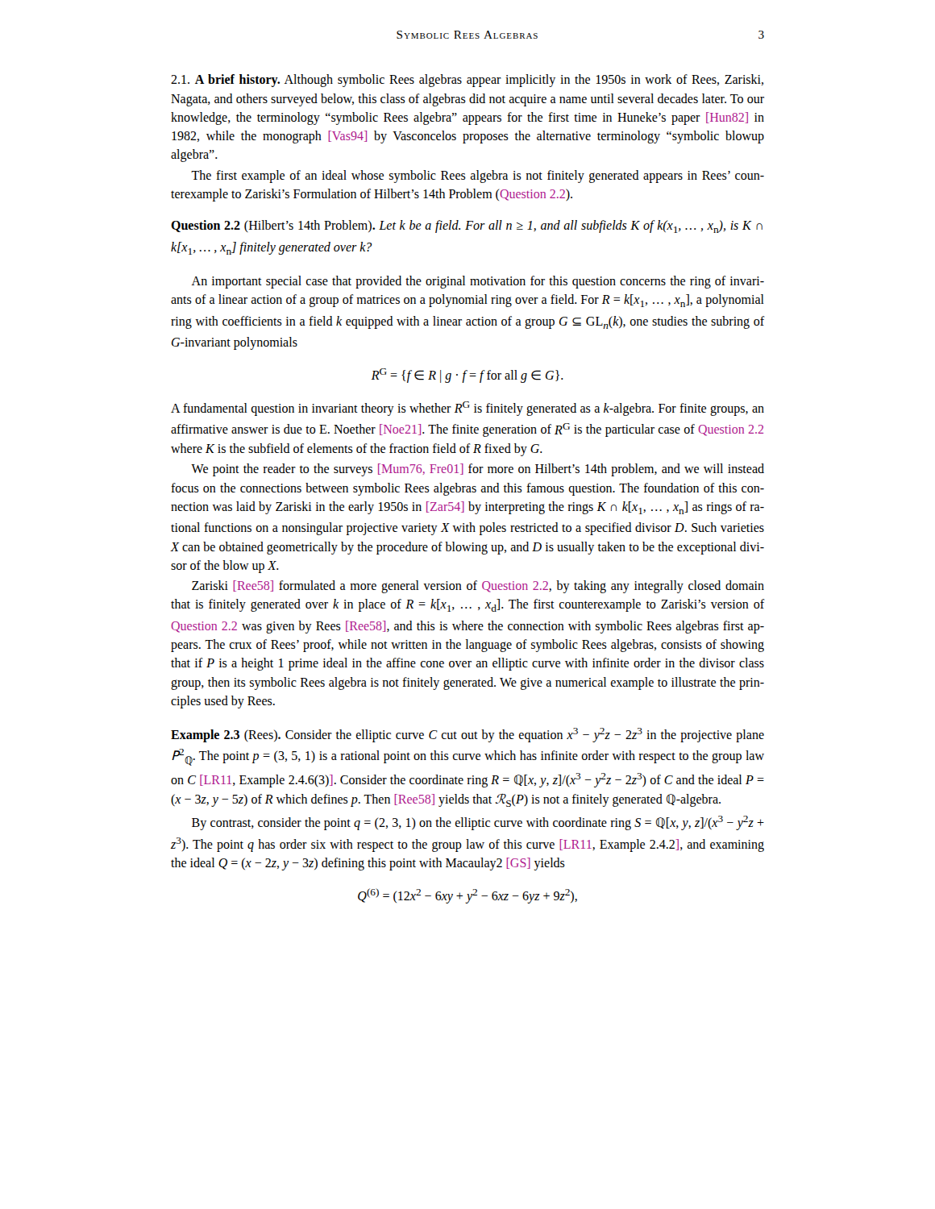Symbolic Rees Algebras 3
2.1. A brief history. Although symbolic Rees algebras appear implicitly in the 1950s in work of Rees, Zariski, Nagata, and others surveyed below, this class of algebras did not acquire a name until several decades later. To our knowledge, the terminology “symbolic Rees algebra” appears for the first time in Huneke’s paper [Hun82] in 1982, while the monograph [Vas94] by Vasconcelos proposes the alternative terminology “symbolic blowup algebra”.
The first example of an ideal whose symbolic Rees algebra is not finitely generated appears in Rees’ counterexample to Zariski’s Formulation of Hilbert’s 14th Problem (Question 2.2).
Question 2.2 (Hilbert’s 14th Problem). Let k be a field. For all n ≥ 1, and all subfields K of k(x1, … , xn), is K ∩ k[x1, … , xn] finitely generated over k?
An important special case that provided the original motivation for this question concerns the ring of invariants of a linear action of a group of matrices on a polynomial ring over a field. For R = k[x1, … , xn], a polynomial ring with coefficients in a field k equipped with a linear action of a group G ⊆ GLn(k), one studies the subring of G-invariant polynomials
RG = {f ∈ R | g · f = f for all g ∈ G}.
A fundamental question in invariant theory is whether RG is finitely generated as a k-algebra. For finite groups, an affirmative answer is due to E. Noether [Noe21]. The finite generation of RG is the particular case of Question 2.2 where K is the subfield of elements of the fraction field of R fixed by G.
We point the reader to the surveys [Mum76, Fre01] for more on Hilbert’s 14th problem, and we will instead focus on the connections between symbolic Rees algebras and this famous question. The foundation of this connection was laid by Zariski in the early 1950s in [Zar54] by interpreting the rings K ∩ k[x1, … , xn] as rings of rational functions on a nonsingular projective variety X with poles restricted to a specified divisor D. Such varieties X can be obtained geometrically by the procedure of blowing up, and D is usually taken to be the exceptional divisor of the blow up X.
Zariski [Ree58] formulated a more general version of Question 2.2, by taking any integrally closed domain that is finitely generated over k in place of R = k[x1, … , xd]. The first counterexample to Zariski’s version of Question 2.2 was given by Rees [Ree58], and this is where the connection with symbolic Rees algebras first appears. The crux of Rees’ proof, while not written in the language of symbolic Rees algebras, consists of showing that if P is a height 1 prime ideal in the affine cone over an elliptic curve with infinite order in the divisor class group, then its symbolic Rees algebra is not finitely generated. We give a numerical example to illustrate the principles used by Rees.
Example 2.3 (Rees). Consider the elliptic curve C cut out by the equation x3 − y2z − 2z3 in the projective plane 𝖯2ℚ. The point p = (3, 5, 1) is a rational point on this curve which has infinite order with respect to the group law on C [LR11, Example 2.4.6(3)]. Consider the coordinate ring R = ℚ[x, y, z]/(x3 − y2z − 2z3) of C and the ideal P = (x − 3z, y − 5z) of R which defines p. Then [Ree58] yields that ℛS(P) is not a finitely generated ℚ-algebra.
By contrast, consider the point q = (2, 3, 1) on the elliptic curve with coordinate ring S = ℚ[x, y, z]/(x3 − y2z + z3). The point q has order six with respect to the group law of this curve [LR11, Example 2.4.2], and examining the ideal Q = (x − 2z, y − 3z) defining this point with Macaulay2 [GS] yields
Q(6) = (12x2 − 6xy + y2 − 6xz − 6yz + 9z2),